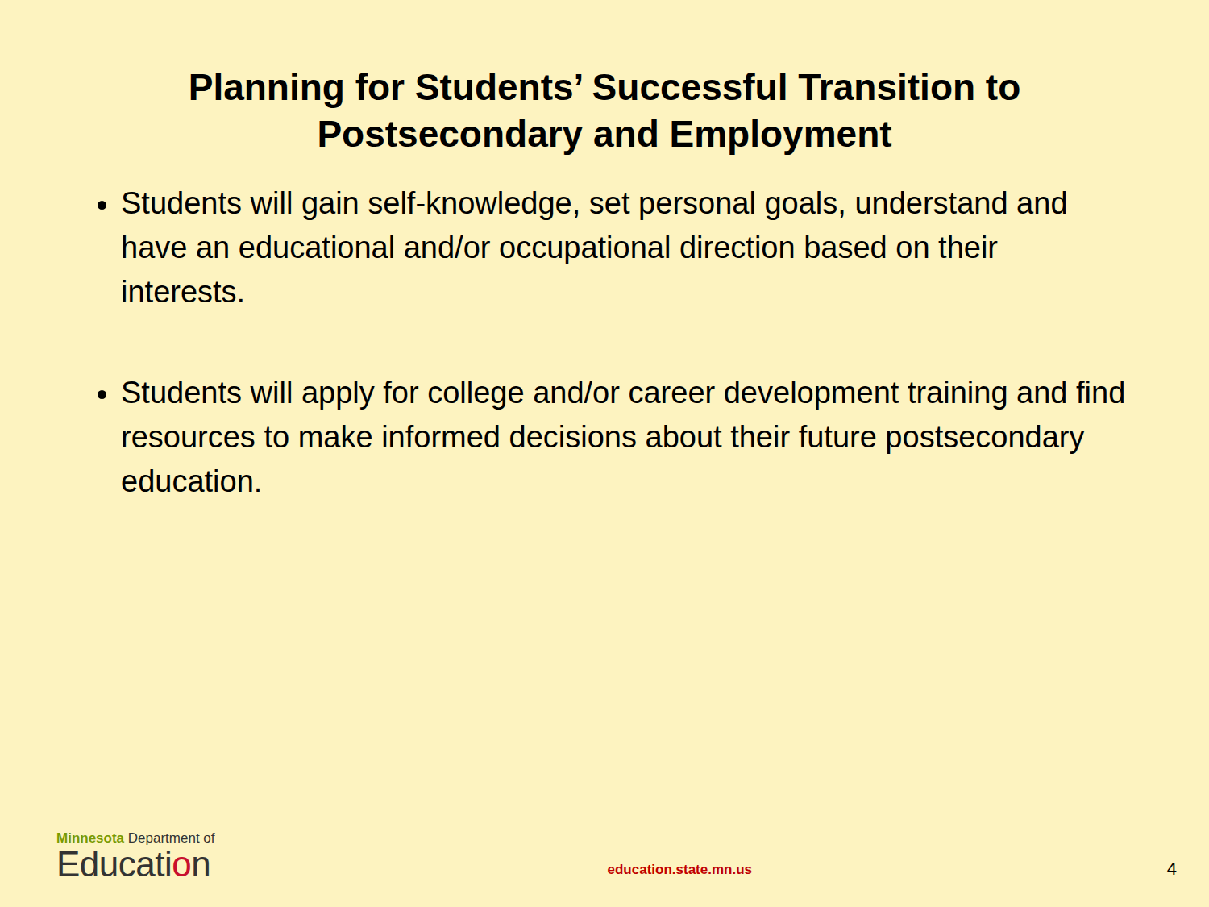Planning for Students’ Successful Transition to Postsecondary and Employment
Students will gain self-knowledge, set personal goals, understand and have an educational and/or occupational direction based on their interests.
Students will apply for college and/or career development training and find resources to make informed decisions about their future postsecondary education.
Minnesota Department of
Education
education.state.mn.us
4